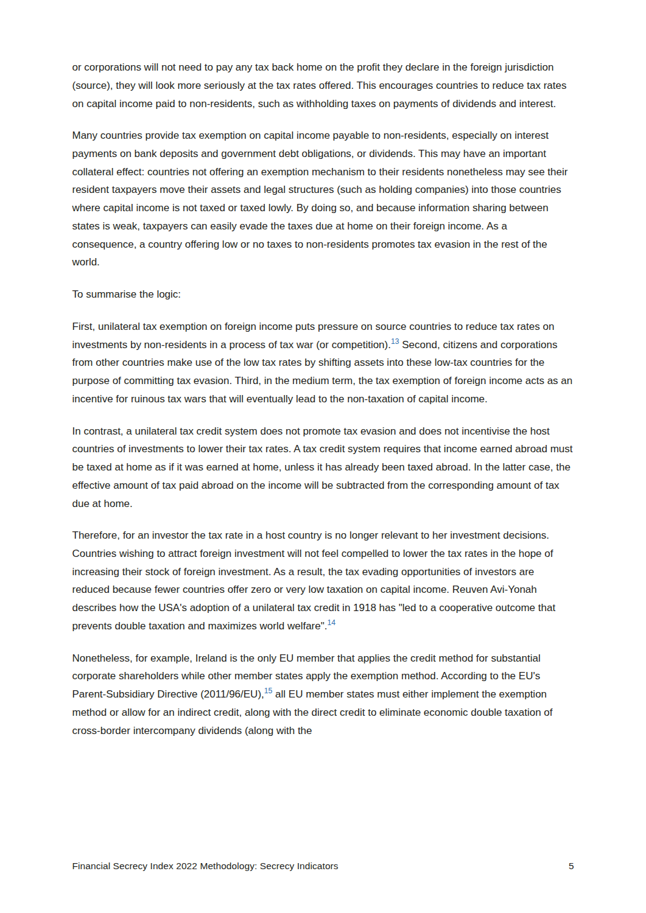or corporations will not need to pay any tax back home on the profit they declare in the foreign jurisdiction (source), they will look more seriously at the tax rates offered. This encourages countries to reduce tax rates on capital income paid to non-residents, such as withholding taxes on payments of dividends and interest.
Many countries provide tax exemption on capital income payable to non-residents, especially on interest payments on bank deposits and government debt obligations, or dividends. This may have an important collateral effect: countries not offering an exemption mechanism to their residents nonetheless may see their resident taxpayers move their assets and legal structures (such as holding companies) into those countries where capital income is not taxed or taxed lowly. By doing so, and because information sharing between states is weak, taxpayers can easily evade the taxes due at home on their foreign income. As a consequence, a country offering low or no taxes to non-residents promotes tax evasion in the rest of the world.
To summarise the logic:
First, unilateral tax exemption on foreign income puts pressure on source countries to reduce tax rates on investments by non-residents in a process of tax war (or competition).13 Second, citizens and corporations from other countries make use of the low tax rates by shifting assets into these low-tax countries for the purpose of committing tax evasion. Third, in the medium term, the tax exemption of foreign income acts as an incentive for ruinous tax wars that will eventually lead to the non-taxation of capital income.
In contrast, a unilateral tax credit system does not promote tax evasion and does not incentivise the host countries of investments to lower their tax rates. A tax credit system requires that income earned abroad must be taxed at home as if it was earned at home, unless it has already been taxed abroad. In the latter case, the effective amount of tax paid abroad on the income will be subtracted from the corresponding amount of tax due at home.
Therefore, for an investor the tax rate in a host country is no longer relevant to her investment decisions. Countries wishing to attract foreign investment will not feel compelled to lower the tax rates in the hope of increasing their stock of foreign investment. As a result, the tax evading opportunities of investors are reduced because fewer countries offer zero or very low taxation on capital income. Reuven Avi-Yonah describes how the USA's adoption of a unilateral tax credit in 1918 has "led to a cooperative outcome that prevents double taxation and maximizes world welfare".14
Nonetheless, for example, Ireland is the only EU member that applies the credit method for substantial corporate shareholders while other member states apply the exemption method. According to the EU's Parent-Subsidiary Directive (2011/96/EU),15 all EU member states must either implement the exemption method or allow for an indirect credit, along with the direct credit to eliminate economic double taxation of cross-border intercompany dividends (along with the
Financial Secrecy Index 2022 Methodology: Secrecy Indicators 5